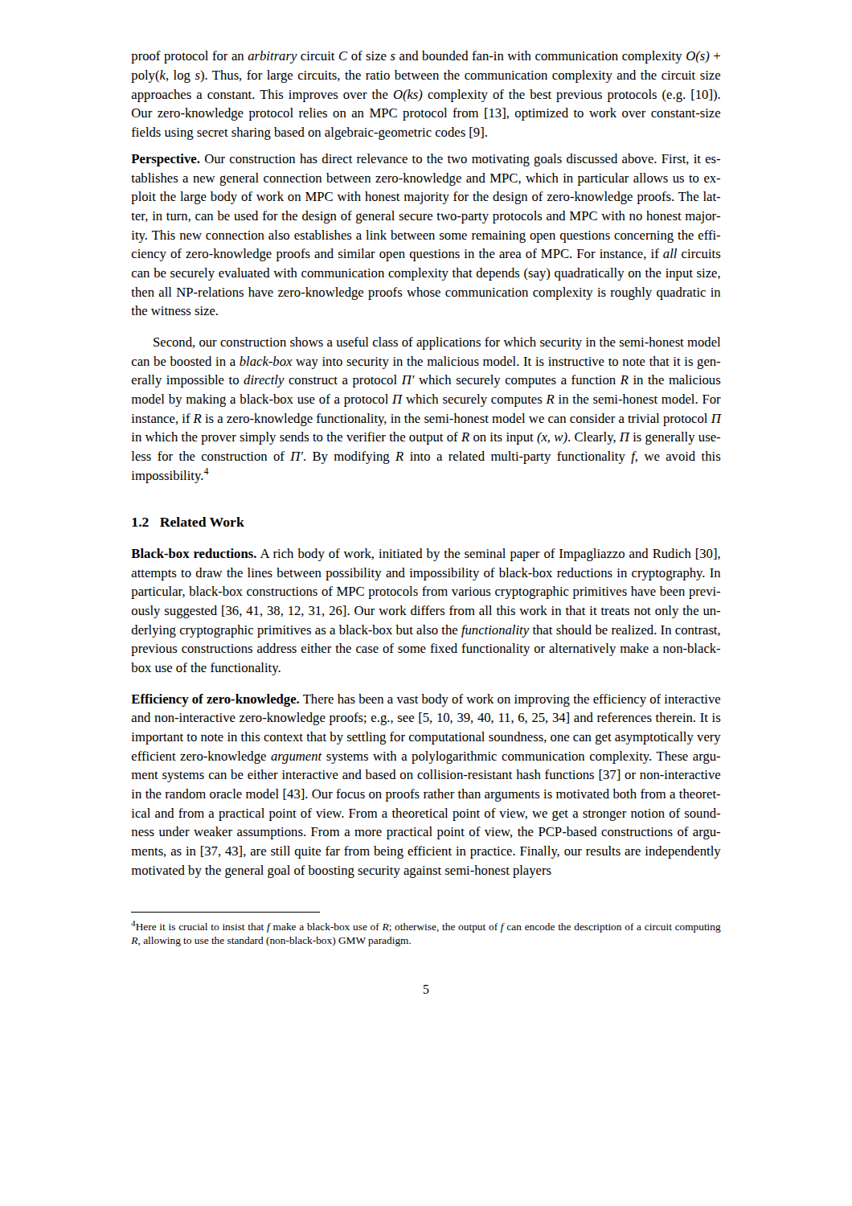proof protocol for an arbitrary circuit C of size s and bounded fan-in with communication complexity O(s) + poly(k, log s). Thus, for large circuits, the ratio between the communication complexity and the circuit size approaches a constant. This improves over the O(ks) complexity of the best previous protocols (e.g. [10]). Our zero-knowledge protocol relies on an MPC protocol from [13], optimized to work over constant-size fields using secret sharing based on algebraic-geometric codes [9].
Perspective. Our construction has direct relevance to the two motivating goals discussed above. First, it establishes a new general connection between zero-knowledge and MPC, which in particular allows us to exploit the large body of work on MPC with honest majority for the design of zero-knowledge proofs. The latter, in turn, can be used for the design of general secure two-party protocols and MPC with no honest majority. This new connection also establishes a link between some remaining open questions concerning the efficiency of zero-knowledge proofs and similar open questions in the area of MPC. For instance, if all circuits can be securely evaluated with communication complexity that depends (say) quadratically on the input size, then all NP-relations have zero-knowledge proofs whose communication complexity is roughly quadratic in the witness size.
Second, our construction shows a useful class of applications for which security in the semi-honest model can be boosted in a black-box way into security in the malicious model. It is instructive to note that it is generally impossible to directly construct a protocol Π′ which securely computes a function R in the malicious model by making a black-box use of a protocol Π which securely computes R in the semi-honest model. For instance, if R is a zero-knowledge functionality, in the semi-honest model we can consider a trivial protocol Π in which the prover simply sends to the verifier the output of R on its input (x, w). Clearly, Π is generally useless for the construction of Π′. By modifying R into a related multi-party functionality f, we avoid this impossibility.4
1.2 Related Work
Black-box reductions. A rich body of work, initiated by the seminal paper of Impagliazzo and Rudich [30], attempts to draw the lines between possibility and impossibility of black-box reductions in cryptography. In particular, black-box constructions of MPC protocols from various cryptographic primitives have been previously suggested [36, 41, 38, 12, 31, 26]. Our work differs from all this work in that it treats not only the underlying cryptographic primitives as a black-box but also the functionality that should be realized. In contrast, previous constructions address either the case of some fixed functionality or alternatively make a non-black-box use of the functionality.
Efficiency of zero-knowledge. There has been a vast body of work on improving the efficiency of interactive and non-interactive zero-knowledge proofs; e.g., see [5, 10, 39, 40, 11, 6, 25, 34] and references therein. It is important to note in this context that by settling for computational soundness, one can get asymptotically very efficient zero-knowledge argument systems with a polylogarithmic communication complexity. These argument systems can be either interactive and based on collision-resistant hash functions [37] or non-interactive in the random oracle model [43]. Our focus on proofs rather than arguments is motivated both from a theoretical and from a practical point of view. From a theoretical point of view, we get a stronger notion of soundness under weaker assumptions. From a more practical point of view, the PCP-based constructions of arguments, as in [37, 43], are still quite far from being efficient in practice. Finally, our results are independently motivated by the general goal of boosting security against semi-honest players
4Here it is crucial to insist that f make a black-box use of R; otherwise, the output of f can encode the description of a circuit computing R, allowing to use the standard (non-black-box) GMW paradigm.
5